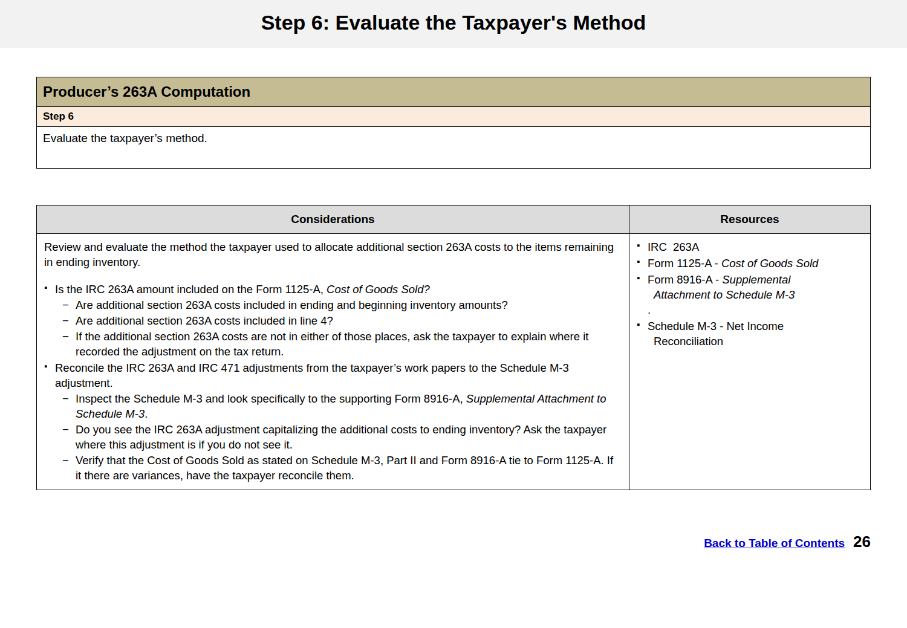Step 6: Evaluate the Taxpayer's Method
| Producer’s 263A Computation |
| Step 6 |
| Evaluate the taxpayer’s method. |
| Considerations | Resources |
| --- | --- |
| Review and evaluate the method the taxpayer used to allocate additional section 263A costs to the items remaining in ending inventory. Is the IRC 263A amount included on the Form 1125-A, Cost of Goods Sold? Are additional section 263A costs included in ending and beginning inventory amounts? Are additional section 263A costs included in line 4? If the additional section 263A costs are not in either of those places, ask the taxpayer to explain where it recorded the adjustment on the tax return. Reconcile the IRC 263A and IRC 471 adjustments from the taxpayer’s work papers to the Schedule M-3 adjustment. Inspect the Schedule M-3 and look specifically to the supporting Form 8916-A, Supplemental Attachment to Schedule M-3 . Do you see the IRC 263A adjustment capitalizing the additional costs to ending inventory? Ask the taxpayer where this adjustment is if you do not see it. Verify that the Cost of Goods Sold as stated on Schedule M-3, Part II and Form 8916-A tie to Form 1125-A. If it there are variances, have the taxpayer reconcile them. | IRC 263A Form 1125-A - Cost of Goods Sold Form 8916-A - Supplemental Attachment to Schedule M-3 . Schedule M-3 - Net Income Reconciliation |
Back to Table of Contents 26